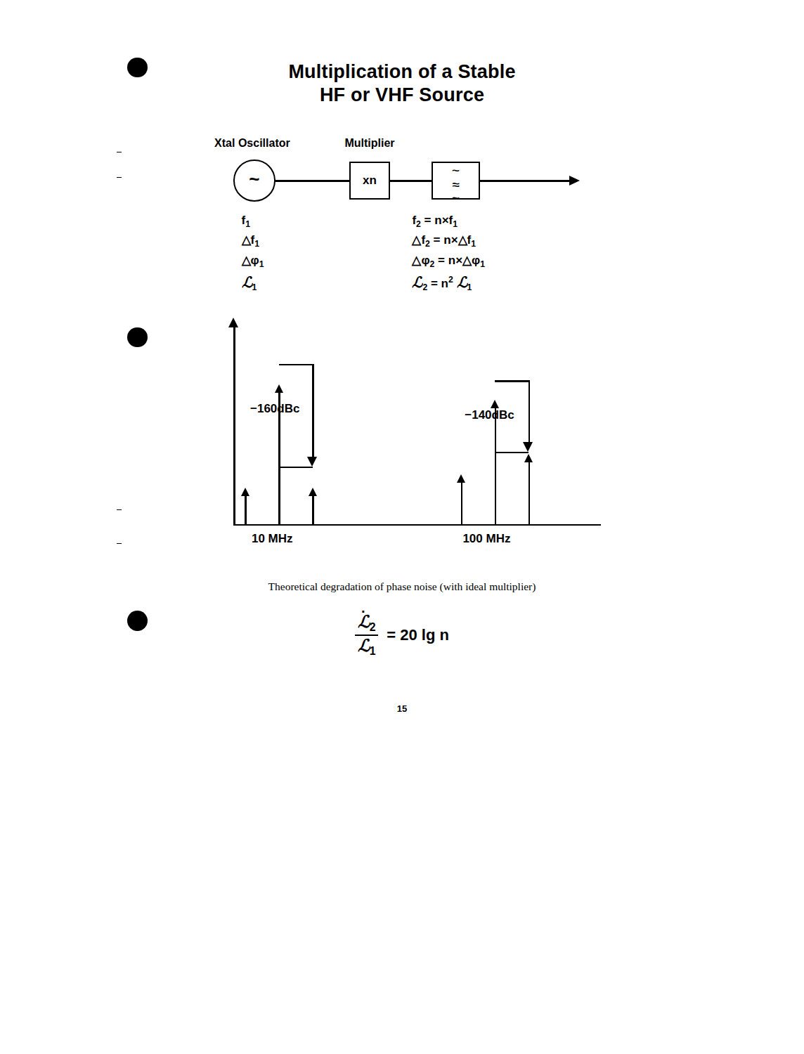Multiplication of a Stable
HF or VHF Source
Xtal Oscillator
Multiplier
~
xn
~ ≈ ~
f1
△f1
△φ1
ℒ1
f2 = n×f1
△f2 = n×△f1
△φ2 = n×△φ1
ℒ2 = n2 ℒ1
−160dBc
−140dBc
10 MHz
100 MHz
Theoretical degradation of phase noise (with ideal multiplier)
ℒ2 ℒ1 = 20 lg n
15